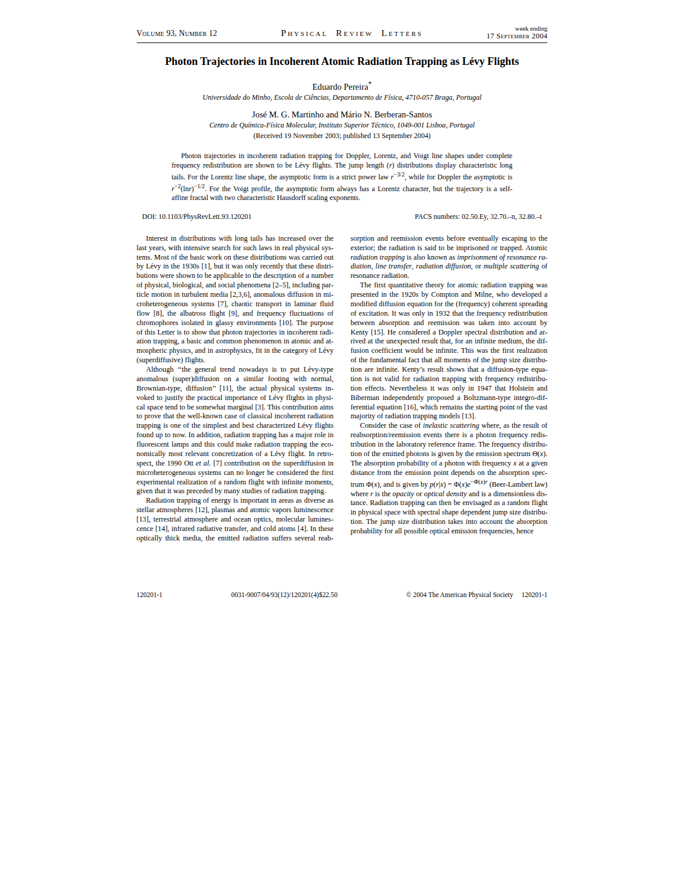Volume 93, Number 12
Physical Review Letters
week ending
17 September 2004
Photon Trajectories in Incoherent Atomic Radiation Trapping as Lévy Flights
Eduardo Pereira*
Universidade do Minho, Escola de Ciências, Departamento de Física, 4710-057 Braga, Portugal
José M. G. Martinho and Mário N. Berberan-Santos
Centro de Química-Física Molecular, Instituto Superior Técnico, 1049-001 Lisboa, Portugal
(Received 19 November 2003; published 13 September 2004)
Photon trajectories in incoherent radiation trapping for Doppler, Lorentz, and Voigt line shapes under complete frequency redistribution are shown to be Lévy flights. The jump length (r) distributions display characteristic long tails. For the Lorentz line shape, the asymptotic form is a strict power law r−3/2, while for Doppler the asymptotic is r−2(lnr)−1/2. For the Voigt profile, the asymptotic form always has a Lorentz character, but the trajectory is a self-affine fractal with two characteristic Hausdorff scaling exponents.
DOI: 10.1103/PhysRevLett.93.120201
PACS numbers: 02.50.Ey, 32.70.–n, 32.80.–t
Interest in distributions with long tails has increased over the last years, with intensive search for such laws in real physical systems. Most of the basic work on these distributions was carried out by Lévy in the 1930s [1], but it was only recently that these distributions were shown to be applicable to the description of a number of physical, biological, and social phenomena [2–5], including particle motion in turbulent media [2,3,6], anomalous diffusion in microheterogeneous systems [7], chaotic transport in laminar fluid flow [8], the albatross flight [9], and frequency fluctuations of chromophores isolated in glassy environments [10]. The purpose of this Letter is to show that photon trajectories in incoherent radiation trapping, a basic and common phenomenon in atomic and atmospheric physics, and in astrophysics, fit in the category of Lévy (superdiffusive) flights.
Although ‘‘the general trend nowadays is to put Lévy-type anomalous (super)diffusion on a similar footing with normal, Brownian-type, diffusion’’ [11], the actual physical systems invoked to justify the practical importance of Lévy flights in physical space tend to be somewhat marginal [3]. This contribution aims to prove that the well-known case of classical incoherent radiation trapping is one of the simplest and best characterized Lévy flights found up to now. In addition, radiation trapping has a major role in fluorescent lamps and this could make radiation trapping the economically most relevant concretization of a Lévy flight. In retrospect, the 1990 Ott et al. [7] contribution on the superdiffusion in microheterogeneous systems can no longer be considered the first experimental realization of a random flight with infinite moments, given that it was preceded by many studies of radiation trapping.
Radiation trapping of energy is important in areas as diverse as stellar atmospheres [12], plasmas and atomic vapors luminescence [13], terrestrial atmosphere and ocean optics, molecular luminescence [14], infrared radiative transfer, and cold atoms [4]. In these optically thick media, the emitted radiation suffers several reabsorption and reemission events before eventually escaping to the exterior; the radiation is said to be imprisoned or trapped. Atomic radiation trapping is also known as imprisonment of resonance radiation, line transfer, radiation diffusion, or multiple scattering of resonance radiation.
The first quantitative theory for atomic radiation trapping was presented in the 1920s by Compton and Milne, who developed a modified diffusion equation for the (frequency) coherent spreading of excitation. It was only in 1932 that the frequency redistribution between absorption and reemission was taken into account by Kenty [15]. He considered a Doppler spectral distribution and arrived at the unexpected result that, for an infinite medium, the diffusion coefficient would be infinite. This was the first realization of the fundamental fact that all moments of the jump size distribution are infinite. Kenty’s result shows that a diffusion-type equation is not valid for radiation trapping with frequency redistribution effects. Nevertheless it was only in 1947 that Holstein and Biberman independently proposed a Boltzmann-type integro-differential equation [16], which remains the starting point of the vast majority of radiation trapping models [13].
Consider the case of inelastic scattering where, as the result of reabsorption/reemission events there is a photon frequency redistribution in the laboratory reference frame. The frequency distribution of the emitted photons is given by the emission spectrum Θ(x). The absorption probability of a photon with frequency x at a given distance from the emission point depends on the absorption spectrum Φ(x), and is given by p(r|x) = Φ(x)e−Φ(x)r (Beer-Lambert law) where r is the opacity or optical density and is a dimensionless distance. Radiation trapping can then be envisaged as a random flight in physical space with spectral shape dependent jump size distribution. The jump size distribution takes into account the absorption probability for all possible optical emission frequencies, hence
120201-1
0031-9007/04/93(12)/120201(4)$22.50
© 2004 The American Physical Society 120201-1